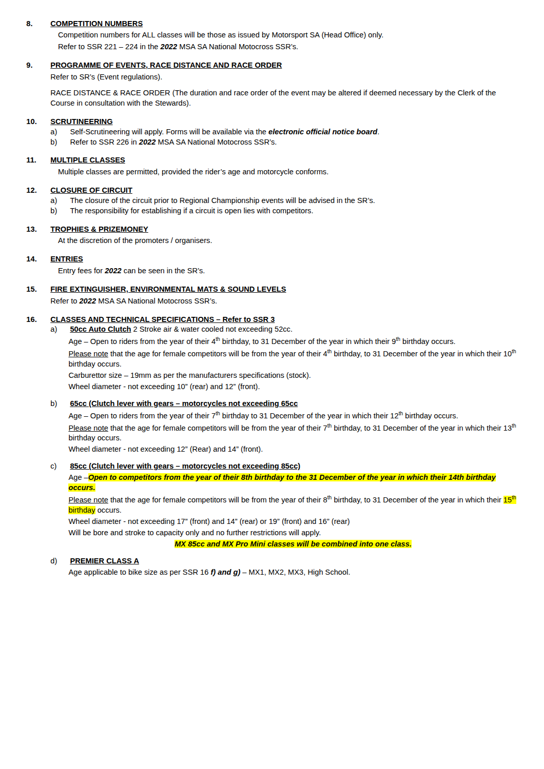8.
COMPETITION NUMBERS
Competition numbers for ALL classes will be those as issued by Motorsport SA (Head Office) only.
Refer to SSR 221 – 224 in the 2022 MSA SA National Motocross SSR’s.
9.
PROGRAMME OF EVENTS, RACE DISTANCE AND RACE ORDER
Refer to SR’s (Event regulations).
RACE DISTANCE & RACE ORDER (The duration and race order of the event may be altered if deemed necessary by the Clerk of the Course in consultation with the Stewards).
10.
SCRUTINEERING
a)
Self-Scrutineering will apply. Forms will be available via the electronic official notice board.
b)
Refer to SSR 226 in 2022 MSA SA National Motocross SSR’s.
11.
MULTIPLE CLASSES
Multiple classes are permitted, provided the rider’s age and motorcycle conforms.
12.
CLOSURE OF CIRCUIT
a)
The closure of the circuit prior to Regional Championship events will be advised in the SR’s.
b)
The responsibility for establishing if a circuit is open lies with competitors.
13.
TROPHIES & PRIZEMONEY
At the discretion of the promoters / organisers.
14.
ENTRIES
Entry fees for 2022 can be seen in the SR’s.
15.
FIRE EXTINGUISHER, ENVIRONMENTAL MATS & SOUND LEVELS
Refer to 2022 MSA SA National Motocross SSR’s.
16.
CLASSES AND TECHNICAL SPECIFICATIONS – Refer to SSR 3
a)
50cc Auto Clutch 2 Stroke air & water cooled not exceeding 52cc.
Age – Open to riders from the year of their 4th birthday, to 31 December of the year in which their 9th birthday occurs.
Please note that the age for female competitors will be from the year of their 4th birthday, to 31 December of the year in which their 10th birthday occurs.
Carburettor size – 19mm as per the manufacturers specifications (stock).
Wheel diameter - not exceeding 10” (rear) and 12” (front).
b)
65cc (Clutch lever with gears – motorcycles not exceeding 65cc
Age – Open to riders from the year of their 7th birthday to 31 December of the year in which their 12th birthday occurs.
Please note that the age for female competitors will be from the year of their 7th birthday, to 31 December of the year in which their 13th birthday occurs.
Wheel diameter - not exceeding 12” (Rear) and 14” (front).
c)
85cc (Clutch lever with gears – motorcycles not exceeding 85cc)
Age –Open to competitors from the year of their 8th birthday to the 31 December of the year in which their 14th birthday occurs.
Please note that the age for female competitors will be from the year of their 8th birthday, to 31 December of the year in which their 15th birthday occurs.
Wheel diameter - not exceeding 17” (front) and 14” (rear) or 19” (front) and 16” (rear)
Will be bore and stroke to capacity only and no further restrictions will apply.
MX 85cc and MX Pro Mini classes will be combined into one class.
d)
PREMIER CLASS A
Age applicable to bike size as per SSR 16 f) and g) – MX1, MX2, MX3, High School.